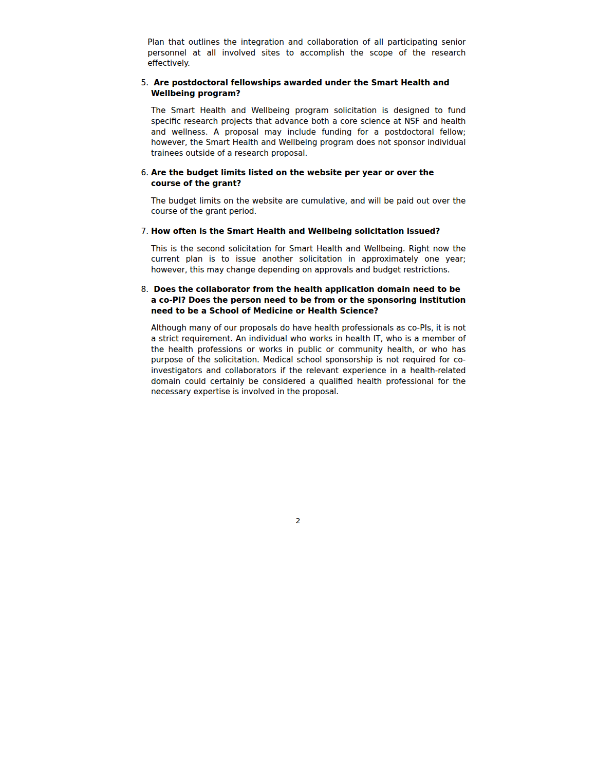Plan that outlines the integration and collaboration of all participating senior personnel at all involved sites to accomplish the scope of the research effectively.
Are postdoctoral fellowships awarded under the Smart Health and Wellbeing program? The Smart Health and Wellbeing program solicitation is designed to fund specific research projects that advance both a core science at NSF and health and wellness. A proposal may include funding for a postdoctoral fellow; however, the Smart Health and Wellbeing program does not sponsor individual trainees outside of a research proposal.
Are the budget limits listed on the website per year or over the course of the grant? The budget limits on the website are cumulative, and will be paid out over the course of the grant period.
How often is the Smart Health and Wellbeing solicitation issued? This is the second solicitation for Smart Health and Wellbeing. Right now the current plan is to issue another solicitation in approximately one year; however, this may change depending on approvals and budget restrictions.
Does the collaborator from the health application domain need to be a co-PI? Does the person need to be from or the sponsoring institution need to be a School of Medicine or Health Science? Although many of our proposals do have health professionals as co-PIs, it is not a strict requirement. An individual who works in health IT, who is a member of the health professions or works in public or community health, or who has purpose of the solicitation. Medical school sponsorship is not required for co-investigators and collaborators if the relevant experience in a health-related domain could certainly be considered a qualified health professional for the necessary expertise is involved in the proposal.
2